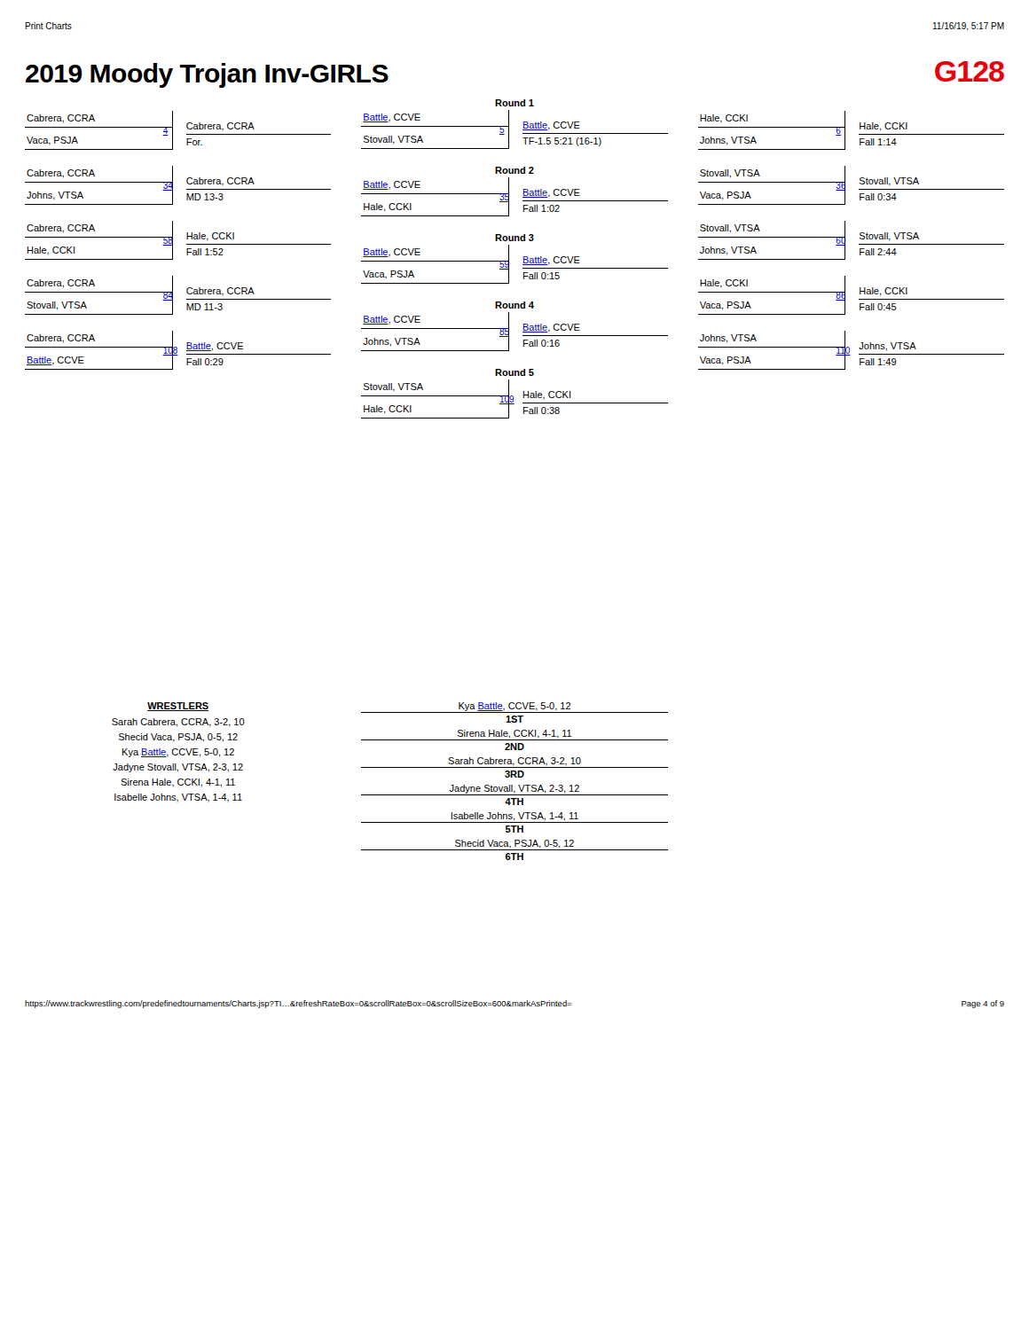Print Charts 11/16/19, 5:17 PM
2019 Moody Trojan Inv-GIRLS
G128
Cabrera, CCRA
Vaca, PSJA
4
Cabrera, CCRA
For.
Cabrera, CCRA
Johns, VTSA
34
Cabrera, CCRA
MD 13-3
Cabrera, CCRA
Hale, CCKI
58
Hale, CCKI
Fall 1:52
Cabrera, CCRA
Stovall, VTSA
84
Cabrera, CCRA
MD 11-3
Cabrera, CCRA
Battle, CCVE
108
Battle, CCVE
Fall 0:29
Round 1
Battle, CCVE
Stovall, VTSA
5
Battle, CCVE
TF-1.5 5:21 (16-1)
Round 2
Battle, CCVE
Hale, CCKI
35
Battle, CCVE
Fall 1:02
Round 3
Battle, CCVE
Vaca, PSJA
59
Battle, CCVE
Fall 0:15
Round 4
Battle, CCVE
Johns, VTSA
85
Battle, CCVE
Fall 0:16
Round 5
Stovall, VTSA
Hale, CCKI
109
Hale, CCKI
Fall 0:38
Hale, CCKI
Johns, VTSA
6
Hale, CCKI
Fall 1:14
Stovall, VTSA
Vaca, PSJA
36
Stovall, VTSA
Fall 0:34
Stovall, VTSA
Johns, VTSA
60
Stovall, VTSA
Fall 2:44
Hale, CCKI
Vaca, PSJA
86
Hale, CCKI
Fall 0:45
Johns, VTSA
Vaca, PSJA
110
Johns, VTSA
Fall 1:49
WRESTLERS
Sarah Cabrera, CCRA, 3-2, 10
Shecid Vaca, PSJA, 0-5, 12
Kya Battle, CCVE, 5-0, 12
Jadyne Stovall, VTSA, 2-3, 12
Sirena Hale, CCKI, 4-1, 11
Isabelle Johns, VTSA, 1-4, 11
Kya Battle, CCVE, 5-0, 12
1ST
Sirena Hale, CCKI, 4-1, 11
2ND
Sarah Cabrera, CCRA, 3-2, 10
3RD
Jadyne Stovall, VTSA, 2-3, 12
4TH
Isabelle Johns, VTSA, 1-4, 11
5TH
Shecid Vaca, PSJA, 0-5, 12
6TH
https://www.trackwrestling.com/predefinedtournaments/Charts.jsp?TI…&refreshRateBox=0&scrollRateBox=0&scrollSizeBox=600&markAsPrinted= Page 4 of 9